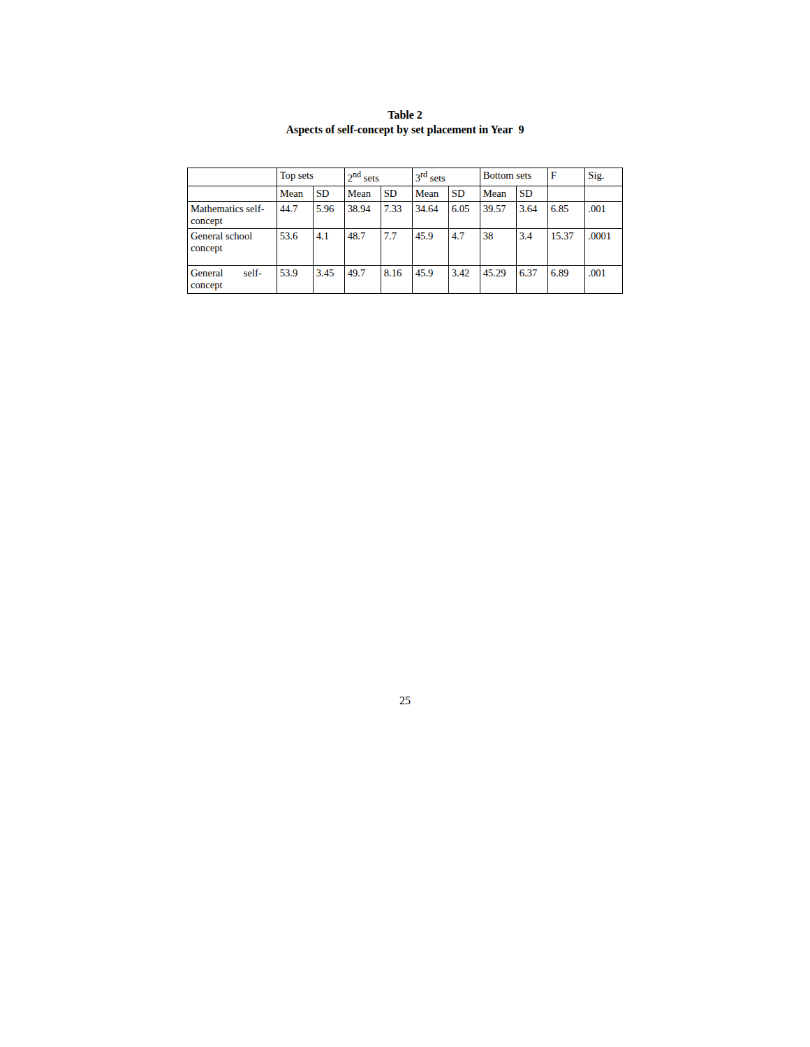Table 2 Aspects of self-concept by set placement in Year 9
| | Top sets | 2 nd sets | 3 rd sets | Bottom sets | F | Sig. |
| | Mean | SD | Mean | SD | Mean | SD | Mean | SD | | |
| Mathematics self-concept | 44.7 | 5.96 | 38.94 | 7.33 | 34.64 | 6.05 | 39.57 | 3.64 | 6.85 | .001 |
| General school concept | 53.6 | 4.1 | 48.7 | 7.7 | 45.9 | 4.7 | 38 | 3.4 | 15.37 | .0001 |
| General self-concept | 53.9 | 3.45 | 49.7 | 8.16 | 45.9 | 3.42 | 45.29 | 6.37 | 6.89 | .001 |
25